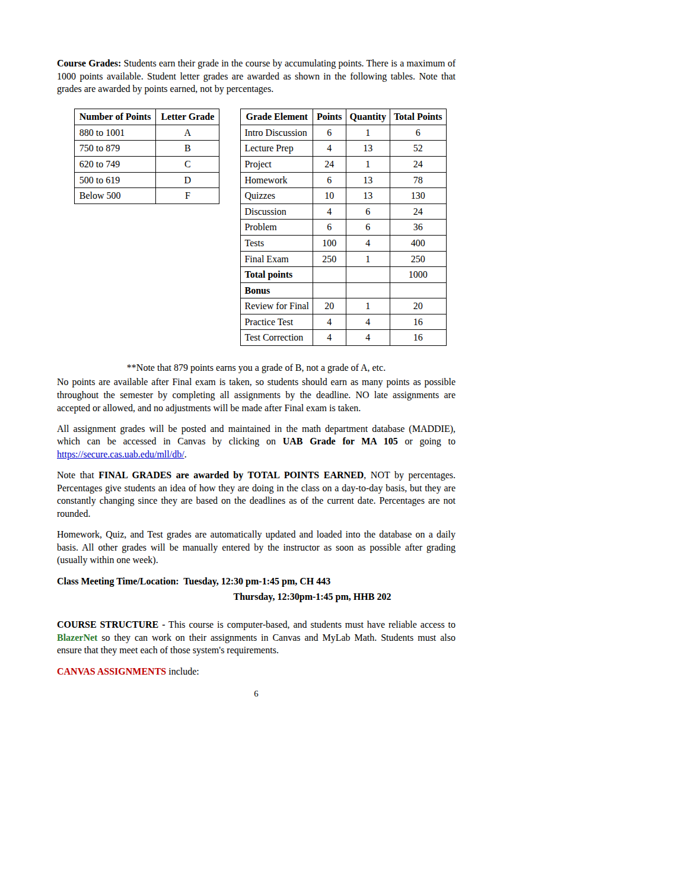Course Grades: Students earn their grade in the course by accumulating points. There is a maximum of 1000 points available. Student letter grades are awarded as shown in the following tables. Note that grades are awarded by points earned, not by percentages.
| Number of Points | Letter Grade |
| --- | --- |
| 880 to 1001 | A |
| 750 to 879 | B |
| 620 to 749 | C |
| 500 to 619 | D |
| Below 500 | F |
| Grade Element | Points | Quantity | Total Points |
| --- | --- | --- | --- |
| Intro Discussion | 6 | 1 | 6 |
| Lecture Prep | 4 | 13 | 52 |
| Project | 24 | 1 | 24 |
| Homework | 6 | 13 | 78 |
| Quizzes | 10 | 13 | 130 |
| Discussion | 4 | 6 | 24 |
| Problem | 6 | 6 | 36 |
| Tests | 100 | 4 | 400 |
| Final Exam | 250 | 1 | 250 |
| Total points | | | 1000 |
| Bonus | | | |
| Review for Final | 20 | 1 | 20 |
| Practice Test | 4 | 4 | 16 |
| Test Correction | 4 | 4 | 16 |
**Note that 879 points earns you a grade of B, not a grade of A, etc.
No points are available after Final exam is taken, so students should earn as many points as possible throughout the semester by completing all assignments by the deadline. NO late assignments are accepted or allowed, and no adjustments will be made after Final exam is taken.
All assignment grades will be posted and maintained in the math department database (MADDIE), which can be accessed in Canvas by clicking on UAB Grade for MA 105 or going to https://secure.cas.uab.edu/mll/db/.
Note that FINAL GRADES are awarded by TOTAL POINTS EARNED, NOT by percentages. Percentages give students an idea of how they are doing in the class on a day-to-day basis, but they are constantly changing since they are based on the deadlines as of the current date. Percentages are not rounded.
Homework, Quiz, and Test grades are automatically updated and loaded into the database on a daily basis. All other grades will be manually entered by the instructor as soon as possible after grading (usually within one week).
Class Meeting Time/Location: Tuesday, 12:30 pm-1:45 pm, CH 443
Thursday, 12:30pm-1:45 pm, HHB 202
COURSE STRUCTURE - This course is computer-based, and students must have reliable access to BlazerNet so they can work on their assignments in Canvas and MyLab Math. Students must also ensure that they meet each of those system's requirements.
CANVAS ASSIGNMENTS include:
6